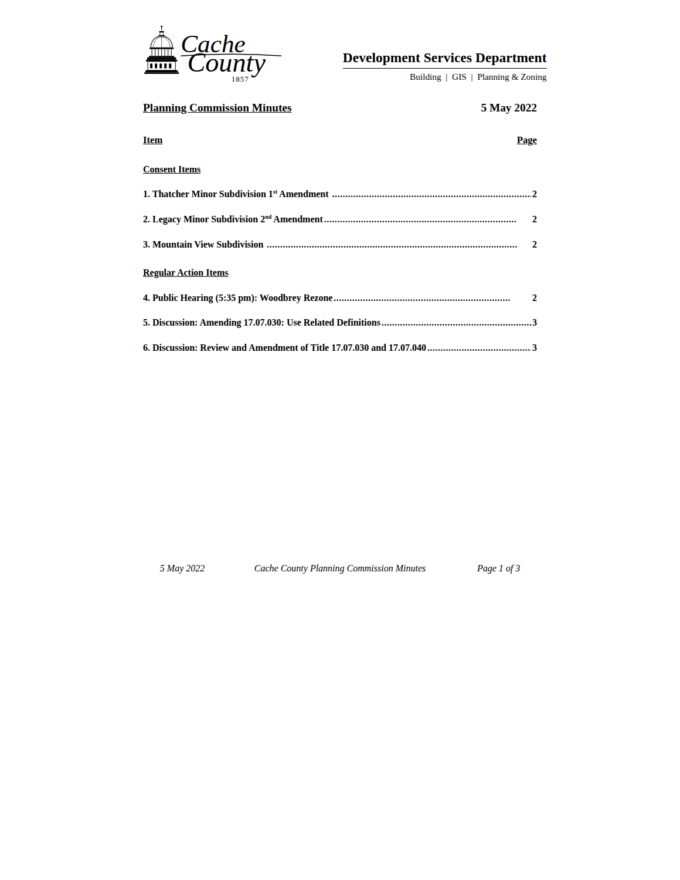Cache County 1857
Development Services Department
Building | GIS | Planning & Zoning
Planning Commission Minutes
5 May 2022
Item Page
Consent Items
1. Thatcher Minor Subdivision 1st Amendment ....................................................................................... 2
2. Legacy Minor Subdivision 2nd Amendment ......................................................................... 2
3. Mountain View Subdivision ............................................................................................... 2
Regular Action Items
4. Public Hearing (5:35 pm): Woodbrey Rezone ................................................................... 2
5. Discussion: Amending 17.07.030: Use Related Definitions ............................................................. 3
6. Discussion: Review and Amendment of Title 17.07.030 and 17.07.040 ........................................... 3
5 May 2022
Cache County Planning Commission Minutes
Page 1 of 3